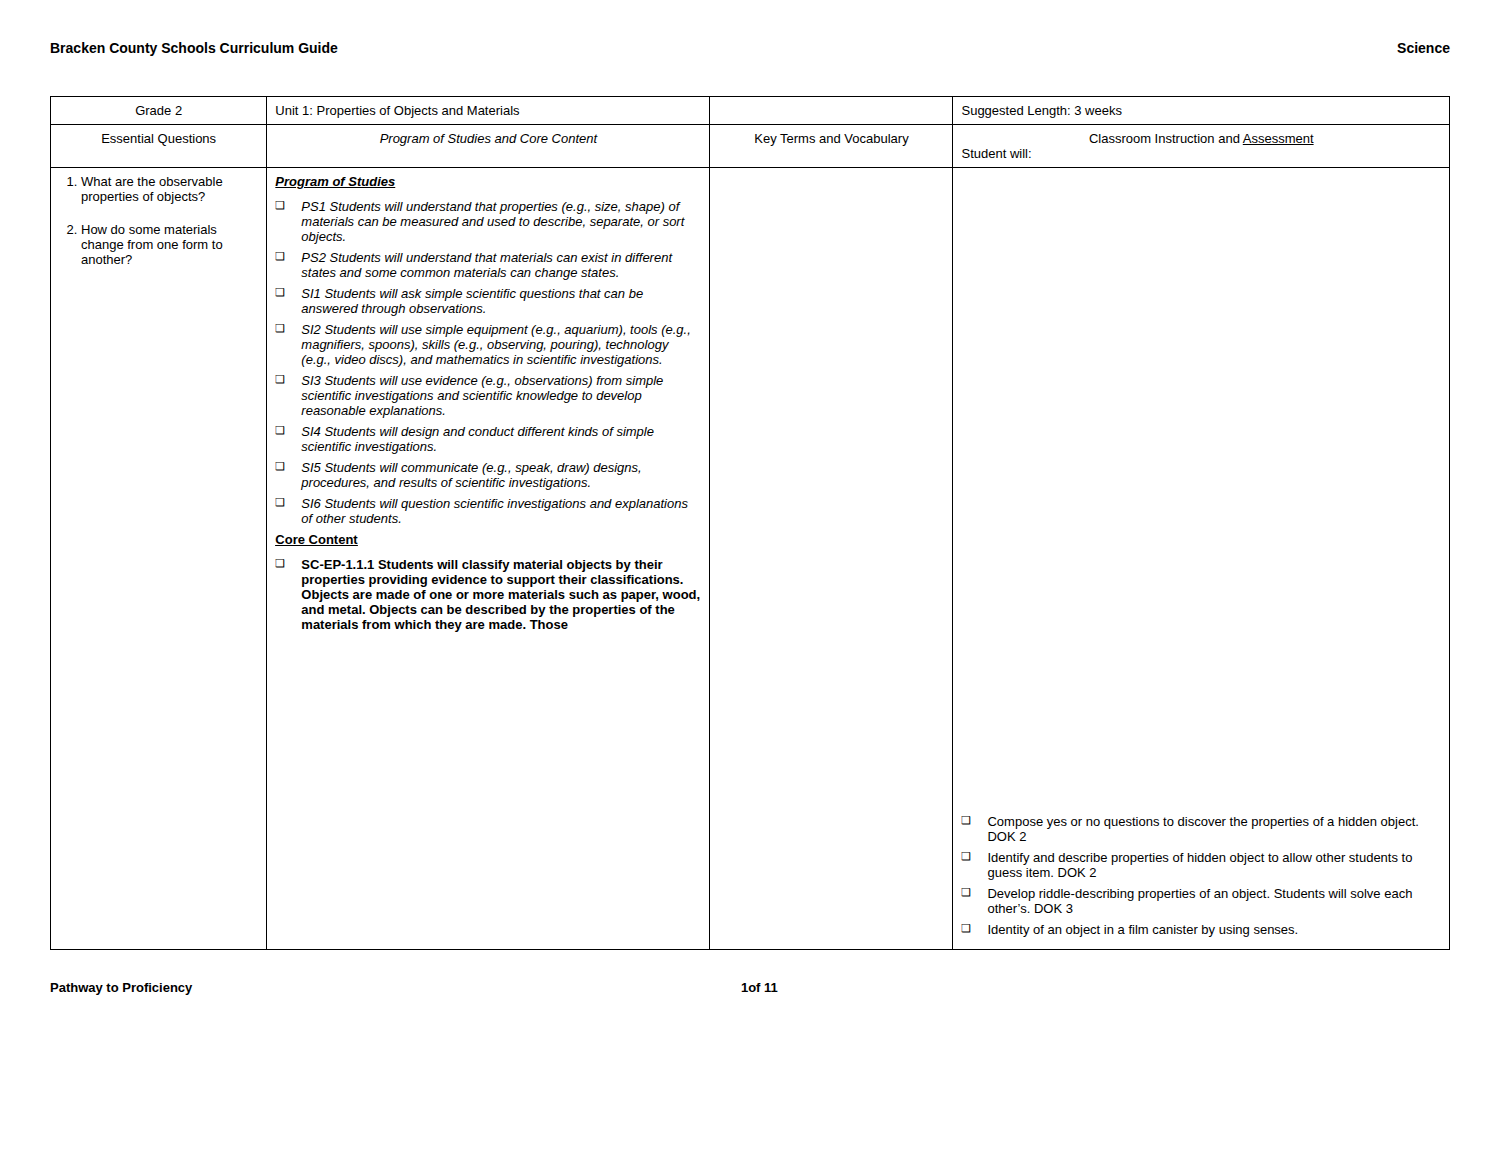Bracken County Schools Curriculum Guide Science
| Grade 2 | Unit 1: Properties of Objects and Materials | | Suggested Length: 3 weeks |
| Essential Questions | Program of Studies and Core Content | Key Terms and Vocabulary | Classroom Instruction and Assessment Student will: |
| What are the observable properties of objects? How do some materials change from one form to another? | Program of Studies PS1 Students will understand that properties (e.g., size, shape) of materials can be measured and used to describe, separate, or sort objects. PS2 Students will understand that materials can exist in different states and some common materials can change states. SI1 Students will ask simple scientific questions that can be answered through observations. SI2 Students will use simple equipment (e.g., aquarium), tools (e.g., magnifiers, spoons), skills (e.g., observing, pouring), technology (e.g., video discs), and mathematics in scientific investigations. SI3 Students will use evidence (e.g., observations) from simple scientific investigations and scientific knowledge to develop reasonable explanations. SI4 Students will design and conduct different kinds of simple scientific investigations. SI5 Students will communicate (e.g., speak, draw) designs, procedures, and results of scientific investigations. SI6 Students will question scientific investigations and explanations of other students. Core Content SC-EP-1.1.1 Students will classify material objects by their properties providing evidence to support their classifications. Objects are made of one or more materials such as paper, wood, and metal. Objects can be described by the properties of the materials from which they are made. Those | | Compose yes or no questions to discover the properties of a hidden object. DOK 2 Identify and describe properties of hidden object to allow other students to guess item. DOK 2 Develop riddle-describing properties of an object. Students will solve each other’s. DOK 3 Identity of an object in a film canister by using senses. |
Pathway to Proficiency 1of 11